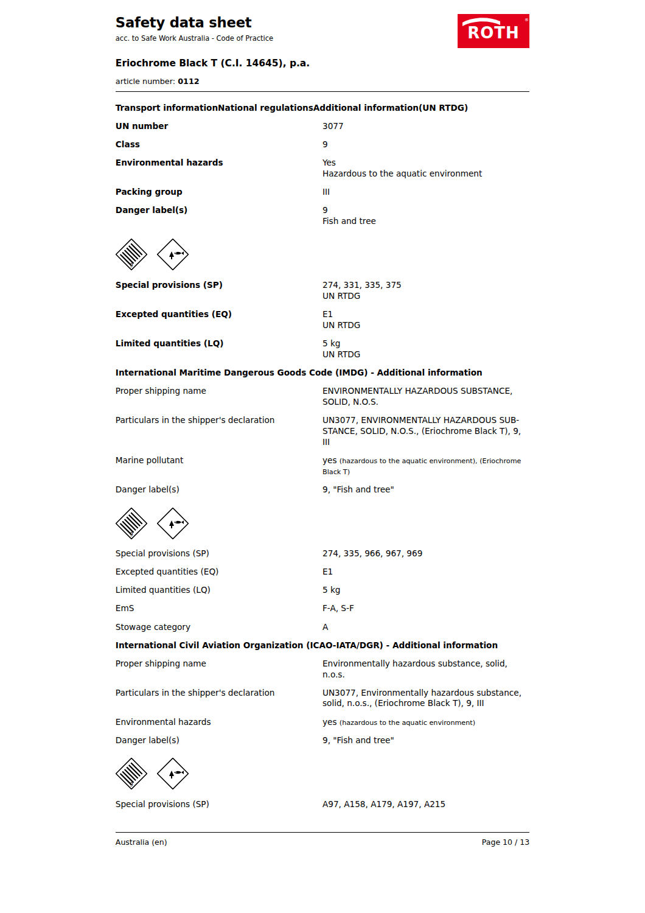ROTH ®
Safety data sheet
acc. to Safe Work Australia - Code of Practice
Eriochrome Black T (C.I. 14645), p.a.
article number: 0112
| Transport informationNational regulationsAdditional information(UN RTDG) |
| UN number | 3077 |
| Class | 9 |
| Environmental hazards | Yes Hazardous to the aquatic environment |
| Packing group | III |
| Danger label(s) | 9 Fish and tree |
| 9 | |
| Special provisions (SP) | 274, 331, 335, 375 UN RTDG |
| Excepted quantities (EQ) | E1 UN RTDG |
| Limited quantities (LQ) | 5 kg UN RTDG |
| International Maritime Dangerous Goods Code (IMDG) - Additional information |
| Proper shipping name | ENVIRONMENTALLY HAZARDOUS SUBSTANCE, SOLID, N.O.S. |
| Particulars in the shipper's declaration | UN3077, ENVIRONMENTALLY HAZARDOUS SUB­STANCE, SOLID, N.O.S., (Eriochrome Black T), 9, III |
| Marine pollutant | yes (hazardous to the aquatic environment), (Eriochrome Black T) |
| Danger label(s) | 9, "Fish and tree" |
| 9 | |
| Special provisions (SP) | 274, 335, 966, 967, 969 |
| Excepted quantities (EQ) | E1 |
| Limited quantities (LQ) | 5 kg |
| EmS | F-A, S-F |
| Stowage category | A |
| International Civil Aviation Organization (ICAO-IATA/DGR) - Additional information |
| Proper shipping name | Environmentally hazardous substance, solid, n.o.s. |
| Particulars in the shipper's declaration | UN3077, Environmentally hazardous substance, solid, n.o.s., (Eriochrome Black T), 9, III |
| Environmental hazards | yes (hazardous to the aquatic environment) |
| Danger label(s) | 9, "Fish and tree" |
| 9 | |
| Special provisions (SP) | A97, A158, A179, A197, A215 |
Australia (en) Page 10 / 13